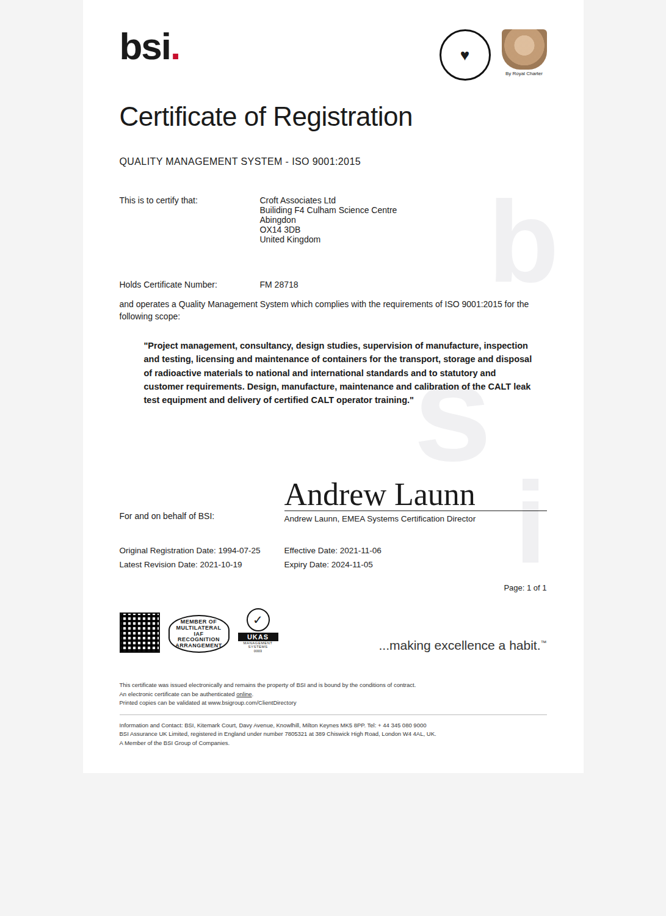b
s
i
bsi.
♥
By Royal Charter
Certificate of Registration
QUALITY MANAGEMENT SYSTEM - ISO 9001:2015
This is to certify that:
Croft Associates Ltd Builiding F4 Culham Science Centre Abingdon OX14 3DB United Kingdom
Holds Certificate Number:
FM 28718
and operates a Quality Management System which complies with the requirements of ISO 9001:2015 for the following scope:
"Project management, consultancy, design studies, supervision of manufacture, inspection and testing, licensing and maintenance of containers for the transport, storage and disposal of radioactive materials to national and international standards and to statutory and customer requirements. Design, manufacture, maintenance and calibration of the CALT leak test equipment and delivery of certified CALT operator training."
For and on behalf of BSI:
Andrew Launn
Andrew Launn, EMEA Systems Certification Director
Original Registration Date: 1994-07-25
Latest Revision Date: 2021-10-19
Effective Date: 2021-11-06
Expiry Date: 2024-11-05
Page: 1 of 1
MEMBER OF MULTILATERAL
IAF
RECOGNITION ARRANGEMENT
✓
UKAS
MANAGEMENT
SYSTEMS
0003
...making excellence a habit.™
This certificate was issued electronically and remains the property of BSI and is bound by the conditions of contract.
An electronic certificate can be authenticated online.
Printed copies can be validated at www.bsigroup.com/ClientDirectory
Information and Contact: BSI, Kitemark Court, Davy Avenue, Knowlhill, Milton Keynes MK5 8PP. Tel: + 44 345 080 9000
BSI Assurance UK Limited, registered in England under number 7805321 at 389 Chiswick High Road, London W4 4AL, UK.
A Member of the BSI Group of Companies.